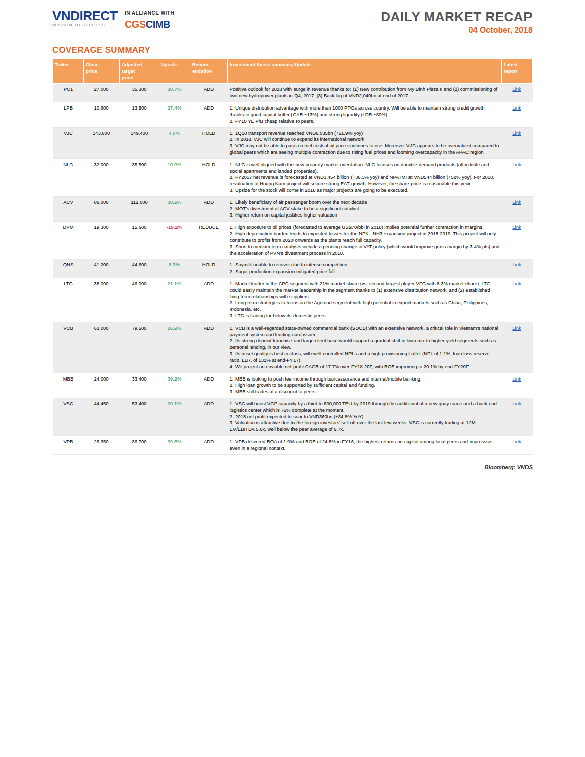VN DIRECT
WISDOM TO SUCCESS
IN ALLIANCE WITH
CGSCIMB
DAILY MARKET RECAP
04 October, 2018
COVERAGE SUMMARY
| Ticker | Close price | Adjusted target price | Upside | Recom- endation | Investment thesis summary/Update | Latest report |
| --- | --- | --- | --- | --- | --- | --- |
| PC1 | 27,000 | 35,300 | 30.7% | ADD | Positive outlook for 2018 with surge in revenue thanks to: (1) New contribution from My Dinh Plaza II and (2) commissioning of two new hydropower plants in Q4, 2017. (3) Back log of VND2,040bn at end of 2017 | Link |
| LPB | 10,600 | 13,500 | 27.4% | ADD | 1. Unique distribution advantage with more than 1000 PTOs across country. Will be able to maintain strong credit growth thanks to good capital buffer (CAR ~13%) and strong liquidity (LDR ~80%). 2. FY18 YE P/B cheap relative to peers. | Link |
| VJC | 143,600 | 149,400 | 4.0% | HOLD | 1. 1Q18 transport revenue reached VND6,035bn (+51.9% yoy) 2. In 2018, VJC will continue to expand its international network 3. VJC may not be able to pass on fuel costs if oil price continues to rise. Moreover VJC appears to be overvalued compared to global peers which are seeing multiple contraction due to rising fuel prices and looming overcapacity in the APAC region | Link |
| NLG | 32,000 | 35,500 | 10.9% | HOLD | 1. NLG is well aligned with the new property market orientation. NLG focuses on durable-demand products (affordable and social apartments and landed properties). 2. FY2017 net revenue is forecasted at VND3,454 billion (+36.3% yoy) and NPATMI at VND544 billion (+58% yoy). For 2018, revaluation of Hoang Nam project will secure strong EAT growth. However, the share price is reasonable this year. 3. Upside for the stock will come in 2018 as major projects are going to be executed. | Link |
| ACV | 86,000 | 112,000 | 30.2% | ADD | 1. Likely beneficiary of air passenger boom over the next decade 2. MOT's divestment of ACV stake to be a significant catalyst 3. Higher return on capital justifies higher valuation | Link |
| DPM | 19,300 | 15,600 | -19.2% | REDUCE | 1. High exposure to oil prices (forecasted to average US$70/bbl in 2018) implies potential further contraction in margins. 2. High depreciation burden leads to expected losses for the NPK - NH3 expansion project in 2018-2019. This project will only contribute to profits from 2020 onwards as the plants reach full capacity. 3. Short to medium term catalysts include a pending change in VAT policy (which would improve gross margin by 3-4% pts) and the acceleration of PVN's divestment process in 2018. | Link |
| QNS | 41,200 | 44,600 | 8.3% | HOLD | 1. Soymilk unable to recover due to intense competition. 2. Sugar production expansion mitigated price fall. | Link |
| LTG | 38,000 | 46,000 | 21.1% | ADD | 1. Market leader in the CPC segment with 21% market share (vs. second largest player VFG with 8.3% market share). LTG could easily maintain the market leadership in the segment thanks to (1) extensive distribution network, and (2) established long-term relationships with suppliers. 2. Long-term strategy is to focus on the Agrifood segment with high potential in export markets such as China, Philippines, Indonesia, etc. 3. LTG is trading far below its domestic peers. | Link |
| VCB | 63,000 | 79,500 | 26.2% | ADD | 1. VCB is a well-regarded state-owned commercial bank (SOCB) with an extensive network, a critical role in Vietnam's national payment system and leading card issuer. 2. Its strong deposit franchise and large client base would support a gradual shift in loan mix to higher-yield segments such as personal lending, in our view. 3. Its asset quality is best in class, with well-controlled NPLs and a high provisioning buffer (NPL of 1.1%, loan loss reserve ratio, LLR, of 131% at end-FY17). 4. We project an enviable net profit CAGR of 17.7% over FY18-20F, with ROE improving to 20.1% by end-FY20F. | Link |
| MBB | 24,000 | 33,400 | 39.2% | ADD | 1. MBB is looking to push fee income through bancassurance and internet/mobile banking. 2. High loan growth to be supported by sufficient capital and funding. 3. MBB still trades at a discount to peers. | Link |
| VSC | 44,450 | 53,400 | 20.1% | ADD | 1. VSC will boost VGP capacity by a third to 800,000 TEU by 2019 through the additional of a new quay crane and a back-end logistics center which is 75% complete at the moment. 2. 2018 net profit expected to soar to VND360bn (+34.8% YoY). 3. Valuation is attractive due to the foreign investors' sell off over the last few weeks. VSC is currently trading at 12M EV/EBITDA 5.6x, well below the peer average of 6.7x. | Link |
| VPB | 26,350 | 36,700 | 39.3% | ADD | 1. VPB delivered ROA of 1.9% and ROE of 24.8% in FY16, the highest returns-on-capital among local peers and impressive even in a regional context. | Link |
Bloomberg: VNDS